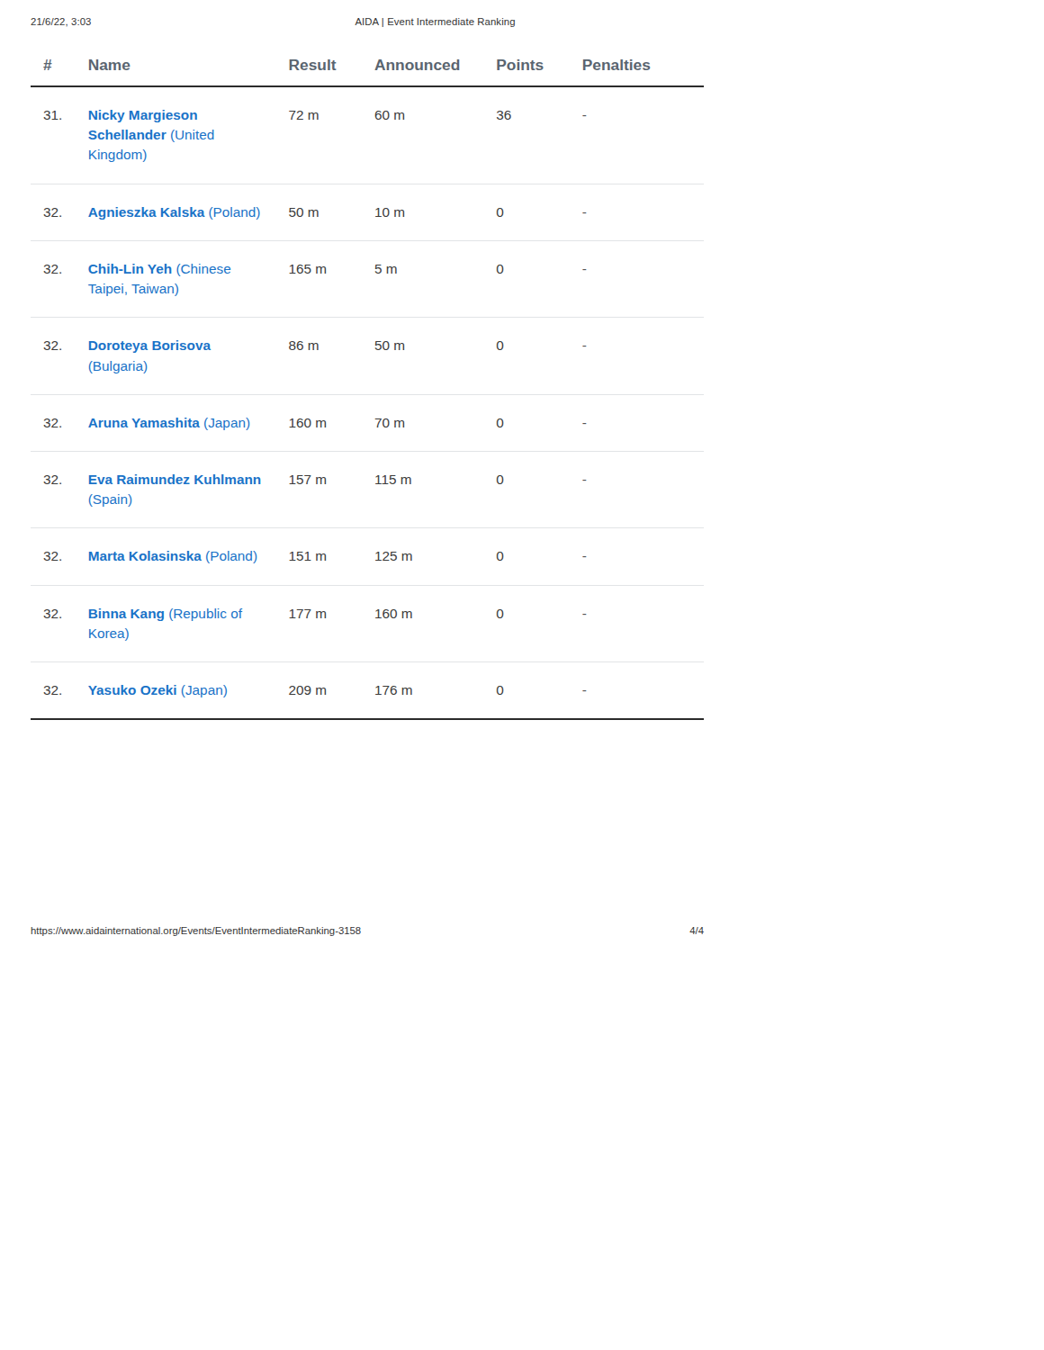21/6/22, 3:03 AIDA | Event Intermediate Ranking
| # | Name | Result | Announced | Points | Penalties |
| --- | --- | --- | --- | --- | --- |
| 31. | Nicky Margieson Schellander (United Kingdom) | 72 m | 60 m | 36 | - |
| 32. | Agnieszka Kalska (Poland) | 50 m | 10 m | 0 | - |
| 32. | Chih-Lin Yeh (Chinese Taipei, Taiwan) | 165 m | 5 m | 0 | - |
| 32. | Doroteya Borisova (Bulgaria) | 86 m | 50 m | 0 | - |
| 32. | Aruna Yamashita (Japan) | 160 m | 70 m | 0 | - |
| 32. | Eva Raimundez Kuhlmann (Spain) | 157 m | 115 m | 0 | - |
| 32. | Marta Kolasinska (Poland) | 151 m | 125 m | 0 | - |
| 32. | Binna Kang (Republic of Korea) | 177 m | 160 m | 0 | - |
| 32. | Yasuko Ozeki (Japan) | 209 m | 176 m | 0 | - |
https://www.aidainternational.org/Events/EventIntermediateRanking-3158 4/4